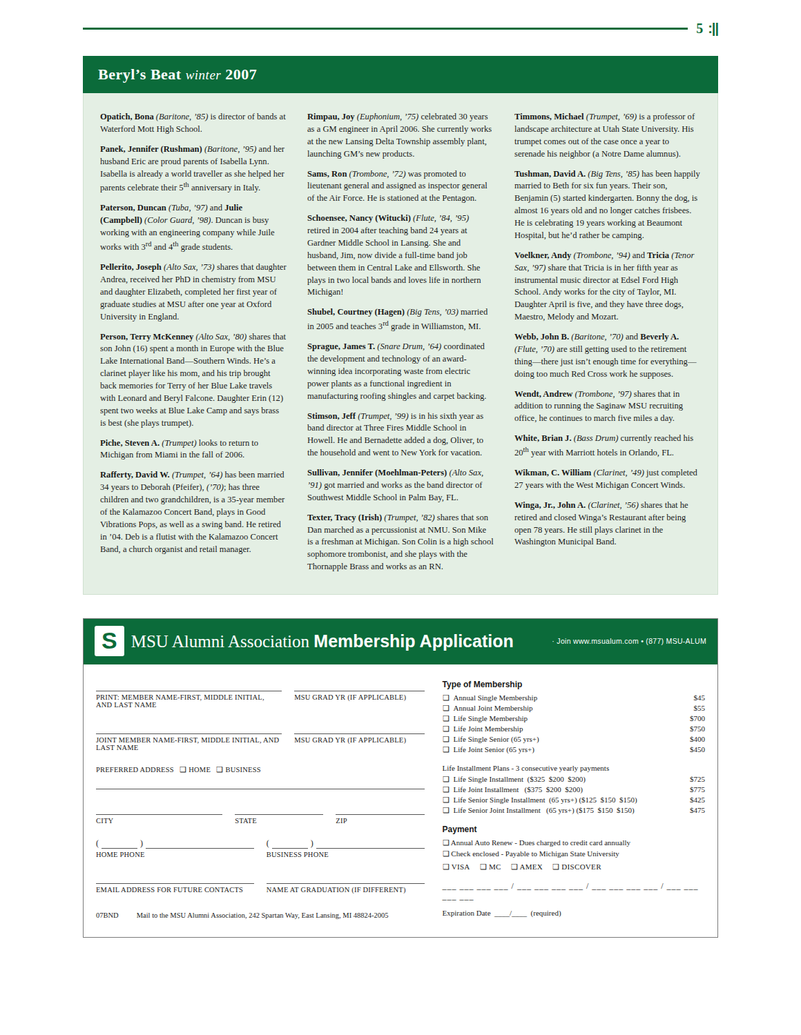5 :||
Beryl’s Beat winter 2007
Opatich, Bona (Baritone, ’85) is director of bands at Waterford Mott High School.
Panek, Jennifer (Rushman) (Baritone, ’95) and her husband Eric are proud parents of Isabella Lynn. Isabella is already a world traveller as she helped her parents celebrate their 5th anniversary in Italy.
Paterson, Duncan (Tuba, ’97) and Julie (Campbell) (Color Guard, ’98). Duncan is busy working with an engineering company while Juile works with 3rd and 4th grade students.
Pellerito, Joseph (Alto Sax, ’73) shares that daughter Andrea, received her PhD in chemistry from MSU and daughter Elizabeth, completed her first year of graduate studies at MSU after one year at Oxford University in England.
Person, Terry McKenney (Alto Sax, ’80) shares that son John (16) spent a month in Europe with the Blue Lake International Band—Southern Winds. He’s a clarinet player like his mom, and his trip brought back memories for Terry of her Blue Lake travels with Leonard and Beryl Falcone. Daughter Erin (12) spent two weeks at Blue Lake Camp and says brass is best (she plays trumpet).
Piche, Steven A. (Trumpet) looks to return to Michigan from Miami in the fall of 2006.
Rafferty, David W. (Trumpet, ’64) has been married 34 years to Deborah (Pfeifer), (’70); has three children and two grandchildren, is a 35-year member of the Kalamazoo Concert Band, plays in Good Vibrations Pops, as well as a swing band. He retired in ’04. Deb is a flutist with the Kalamazoo Concert Band, a church organist and retail manager.
Rimpau, Joy (Euphonium, ’75) celebrated 30 years as a GM engineer in April 2006. She currently works at the new Lansing Delta Township assembly plant, launching GM’s new products.
Sams, Ron (Trombone, ’72) was promoted to lieutenant general and assigned as inspector general of the Air Force. He is stationed at the Pentagon.
Schoensee, Nancy (Witucki) (Flute, ’84, ’95) retired in 2004 after teaching band 24 years at Gardner Middle School in Lansing. She and husband, Jim, now divide a full-time band job between them in Central Lake and Ellsworth. She plays in two local bands and loves life in northern Michigan!
Shubel, Courtney (Hagen) (Big Tens, ’03) married in 2005 and teaches 3rd grade in Williamston, MI.
Sprague, James T. (Snare Drum, ’64) coordinated the development and technology of an award-winning idea incorporating waste from electric power plants as a functional ingredient in manufacturing roofing shingles and carpet backing.
Stimson, Jeff (Trumpet, ’99) is in his sixth year as band director at Three Fires Middle School in Howell. He and Bernadette added a dog, Oliver, to the household and went to New York for vacation.
Sullivan, Jennifer (Moehlman-Peters) (Alto Sax, ’91) got married and works as the band director of Southwest Middle School in Palm Bay, FL.
Texter, Tracy (Irish) (Trumpet, ’82) shares that son Dan marched as a percussionist at NMU. Son Mike is a freshman at Michigan. Son Colin is a high school sophomore trombonist, and she plays with the Thornapple Brass and works as an RN.
Timmons, Michael (Trumpet, ’69) is a professor of landscape architecture at Utah State University. His trumpet comes out of the case once a year to serenade his neighbor (a Notre Dame alumnus).
Tushman, David A. (Big Tens, ’85) has been happily married to Beth for six fun years. Their son, Benjamin (5) started kindergarten. Bonny the dog, is almost 16 years old and no longer catches frisbees. He is celebrating 19 years working at Beaumont Hospital, but he’d rather be camping.
Voelkner, Andy (Trombone, ’94) and Tricia (Tenor Sax, ’97) share that Tricia is in her fifth year as instrumental music director at Edsel Ford High School. Andy works for the city of Taylor, MI. Daughter April is five, and they have three dogs, Maestro, Melody and Mozart.
Webb, John B. (Baritone, ’70) and Beverly A. (Flute, ’70) are still getting used to the retirement thing—there just isn’t enough time for everything—doing too much Red Cross work he supposes.
Wendt, Andrew (Trombone, ’97) shares that in addition to running the Saginaw MSU recruiting office, he continues to march five miles a day.
White, Brian J. (Bass Drum) currently reached his 20th year with Marriott hotels in Orlando, FL.
Wikman, C. William (Clarinet, ’49) just completed 27 years with the West Michigan Concert Winds.
Winga, Jr., John A. (Clarinet, ’56) shares that he retired and closed Winga’s Restaurant after being open 78 years. He still plays clarinet in the Washington Municipal Band.
S
MSU Alumni Association Membership Application
· Join www.msualum.com • (877) MSU-ALUM
Print: Member Name-First, Middle Initial, and Last Name
MSU Grad YR (if applicable)
Joint Member Name-First, Middle Initial, and Last Name
MSU Grad YR (if applicable)
Preferred Address ❑ Home ❑ Business
City
State
Zip
( )
Home Phone
( )
Business Phone
Email Address for Future Contacts
Name at Graduation (if different)
07BND Mail to the MSU Alumni Association, 242 Spartan Way, East Lansing, MI 48824-2005
Type of Membership
❑Annual Single Membership$45
❑Annual Joint Membership$55
❑Life Single Membership$700
❑Life Joint Membership$750
❑Life Single Senior (65 yrs+)$400
❑Life Joint Senior (65 yrs+)$450
Life Installment Plans - 3 consecutive yearly payments
❑Life Single Installment ($325 $200 $200)$725
❑Life Joint Installment ($375 $200 $200)$775
❑Life Senior Single Installment (65 yrs+) ($125 $150 $150)$425
❑Life Senior Joint Installment (65 yrs+) ($175 $150 $150)$475
Payment
❑ Annual Auto Renew - Dues charged to credit card annually
❑ Check enclosed - Payable to Michigan State University
❑ VISA❑ MC❑ AMEX❑ DISCOVER
___ ___ ___ ___ / ___ ___ ___ ___ / ___ ___ ___ ___ / ___ ___ ___ ___
Expiration Date ____/____ (required)